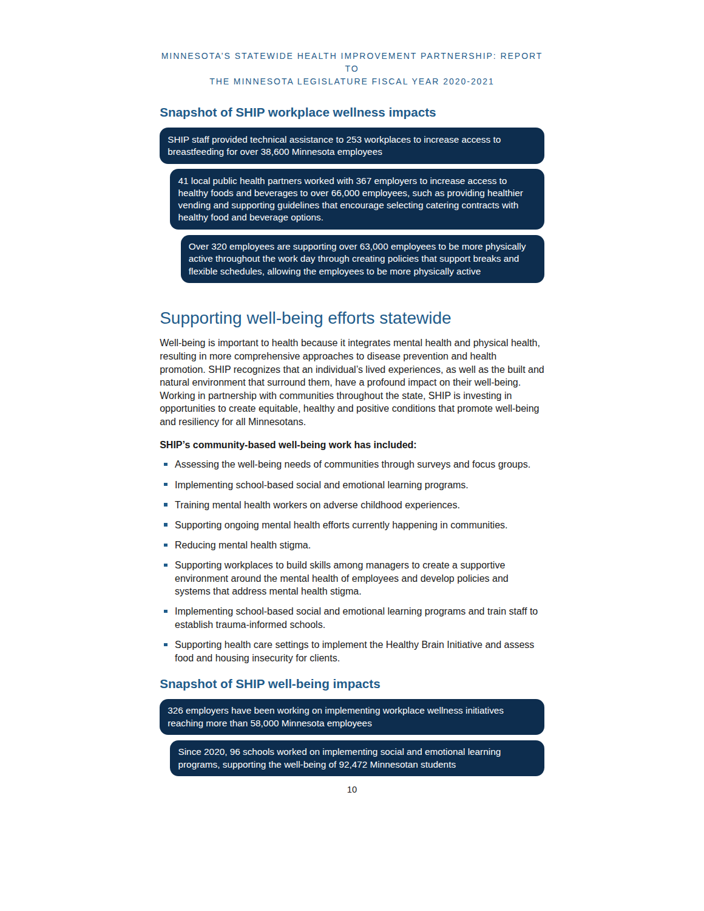MINNESOTA’S STATEWIDE HEALTH IMPROVEMENT PARTNERSHIP: REPORT TO
THE MINNESOTA LEGISLATURE FISCAL YEAR 2020-2021
Snapshot of SHIP workplace wellness impacts
SHIP staff provided technical assistance to 253 workplaces to increase access to breastfeeding for over 38,600 Minnesota employees
41 local public health partners worked with 367 employers to increase access to healthy foods and beverages to over 66,000 employees, such as providing healthier vending and supporting guidelines that encourage selecting catering contracts with healthy food and beverage options.
Over 320 employees are supporting over 63,000 employees to be more physically active throughout the work day through creating policies that support breaks and flexible schedules, allowing the employees to be more physically active
Supporting well-being efforts statewide
Well-being is important to health because it integrates mental health and physical health, resulting in more comprehensive approaches to disease prevention and health promotion. SHIP recognizes that an individual’s lived experiences, as well as the built and natural environment that surround them, have a profound impact on their well-being. Working in partnership with communities throughout the state, SHIP is investing in opportunities to create equitable, healthy and positive conditions that promote well-being and resiliency for all Minnesotans.
SHIP’s community-based well-being work has included:
Assessing the well-being needs of communities through surveys and focus groups.
Implementing school-based social and emotional learning programs.
Training mental health workers on adverse childhood experiences.
Supporting ongoing mental health efforts currently happening in communities.
Reducing mental health stigma.
Supporting workplaces to build skills among managers to create a supportive environment around the mental health of employees and develop policies and systems that address mental health stigma.
Implementing school-based social and emotional learning programs and train staff to establish trauma-informed schools.
Supporting health care settings to implement the Healthy Brain Initiative and assess food and housing insecurity for clients.
Snapshot of SHIP well-being impacts
326 employers have been working on implementing workplace wellness initiatives reaching more than 58,000 Minnesota employees
Since 2020, 96 schools worked on implementing social and emotional learning programs, supporting the well-being of 92,472 Minnesotan students
10